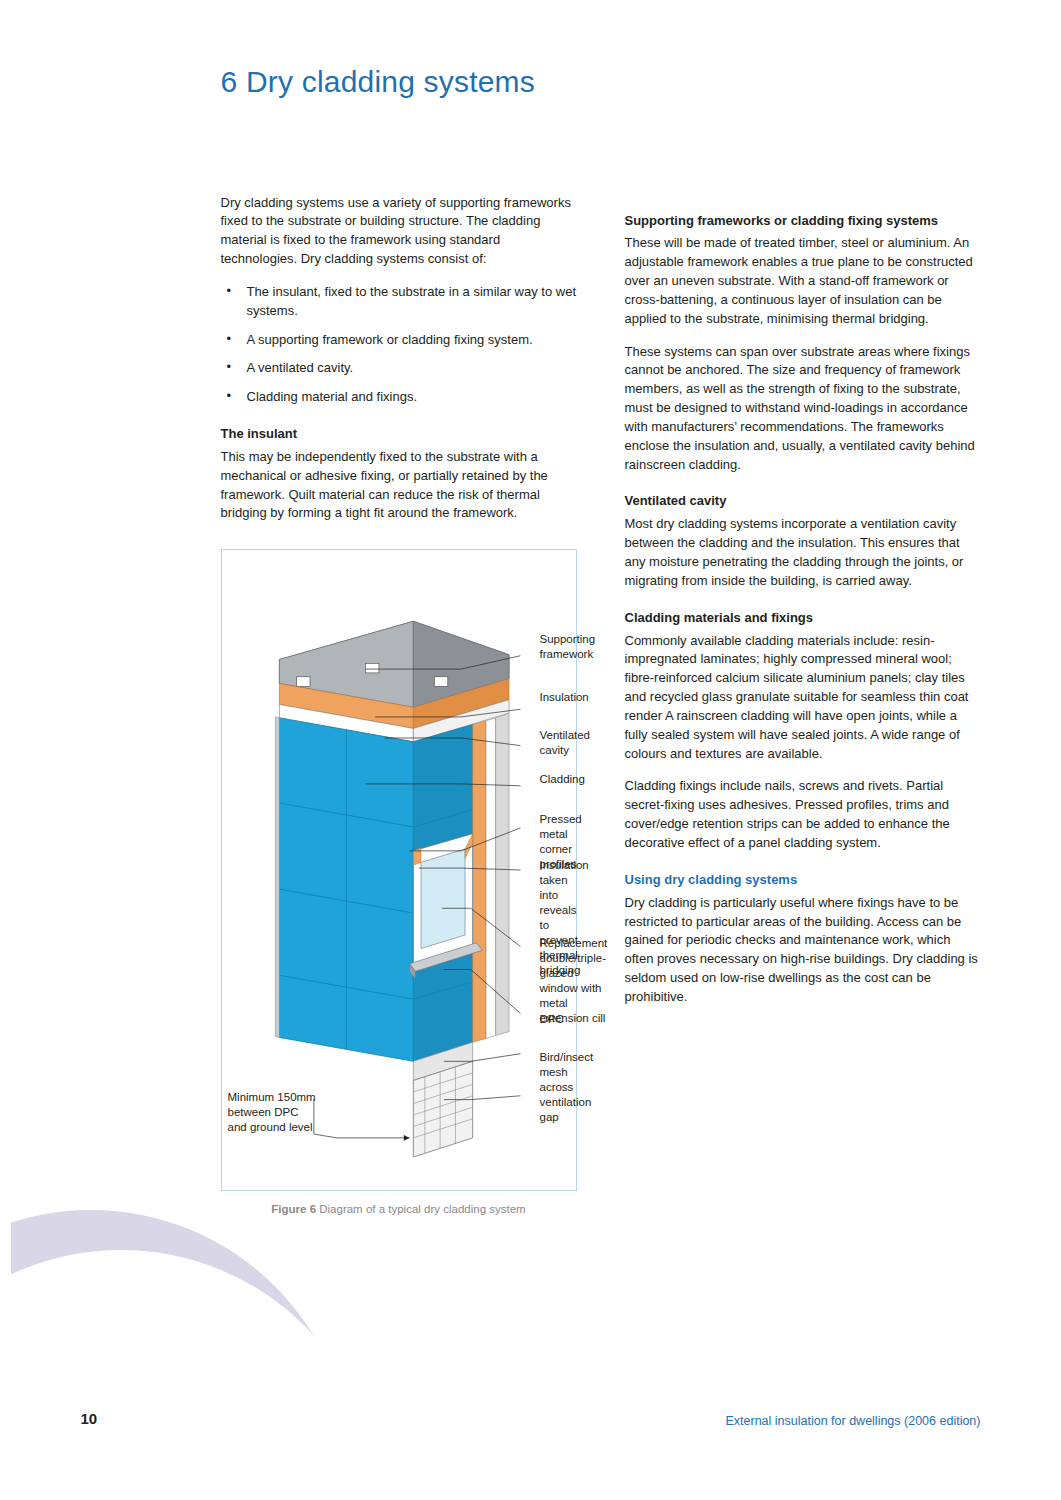6 Dry cladding systems
Dry cladding systems use a variety of supporting frameworks fixed to the substrate or building structure. The cladding material is fixed to the framework using standard technologies. Dry cladding systems consist of:
The insulant, fixed to the substrate in a similar way to wet systems.
A supporting framework or cladding fixing system.
A ventilated cavity.
Cladding material and fixings.
The insulant
This may be independently fixed to the substrate with a mechanical or adhesive fixing, or partially retained by the framework. Quilt material can reduce the risk of thermal bridging by forming a tight fit around the framework.
Supporting
framework
Insulation
Ventilated cavity
Cladding
Pressed metal
corner profiles
Insulation taken into
reveals to prevent
thermal bridging
Replacement
double/triple-glazed
window with metal
extension cill
DPC
Bird/insect mesh across
ventilation gap
Minimum 150mm
between DPC
and ground level
Figure 6 Diagram of a typical dry cladding system
Supporting frameworks or cladding fixing systems
These will be made of treated timber, steel or aluminium. An adjustable framework enables a true plane to be constructed over an uneven substrate. With a stand-off framework or cross-battening, a continuous layer of insulation can be applied to the substrate, minimising thermal bridging.
These systems can span over substrate areas where fixings cannot be anchored. The size and frequency of framework members, as well as the strength of fixing to the substrate, must be designed to withstand wind-loadings in accordance with manufacturers’ recommendations. The frameworks enclose the insulation and, usually, a ventilated cavity behind rainscreen cladding.
Ventilated cavity
Most dry cladding systems incorporate a ventilation cavity between the cladding and the insulation. This ensures that any moisture penetrating the cladding through the joints, or migrating from inside the building, is carried away.
Cladding materials and fixings
Commonly available cladding materials include: resin-impregnated laminates; highly compressed mineral wool; fibre-reinforced calcium silicate aluminium panels; clay tiles and recycled glass granulate suitable for seamless thin coat render A rainscreen cladding will have open joints, while a fully sealed system will have sealed joints. A wide range of colours and textures are available.
Cladding fixings include nails, screws and rivets. Partial secret-fixing uses adhesives. Pressed profiles, trims and cover/edge retention strips can be added to enhance the decorative effect of a panel cladding system.
Using dry cladding systems
Dry cladding is particularly useful where fixings have to be restricted to particular areas of the building. Access can be gained for periodic checks and maintenance work, which often proves necessary on high-rise buildings. Dry cladding is seldom used on low-rise dwellings as the cost can be prohibitive.
10
External insulation for dwellings (2006 edition)